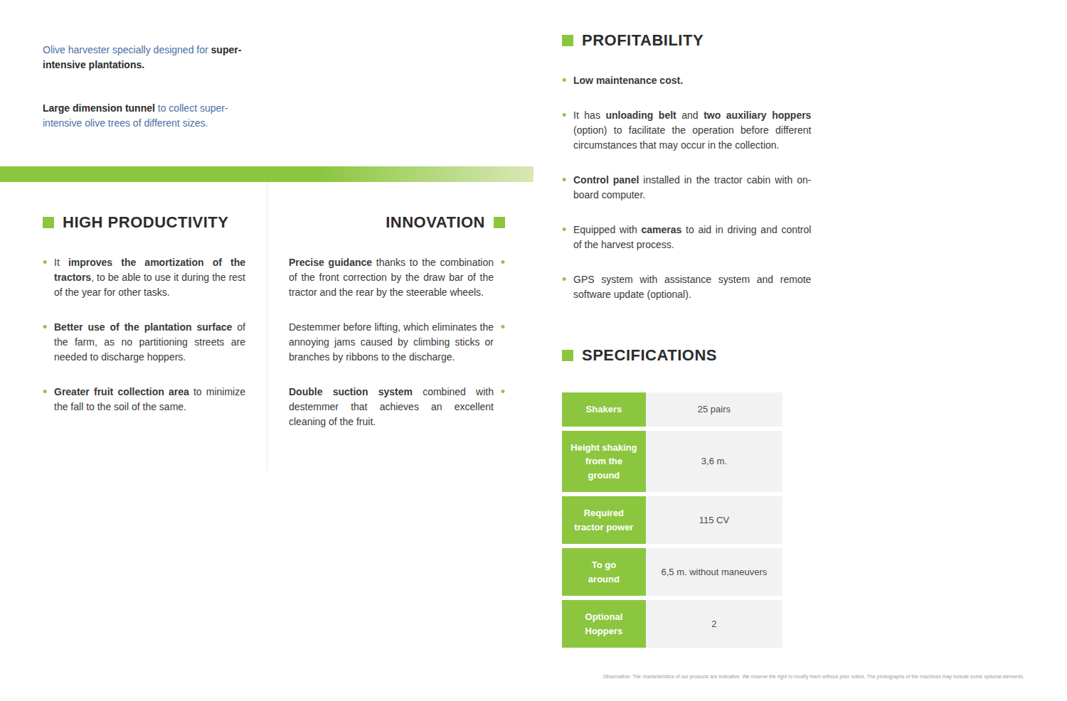Olive harvester specially designed for super-intensive plantations.
Large dimension tunnel to collect super-intensive olive trees of different sizes.
HIGH PRODUCTIVITY
It improves the amortization of the tractors, to be able to use it during the rest of the year for other tasks.
Better use of the plantation surface of the farm, as no partitioning streets are needed to discharge hoppers.
Greater fruit collection area to minimize the fall to the soil of the same.
INNOVATION
Precise guidance thanks to the combination of the front correction by the draw bar of the tractor and the rear by the steerable wheels.
Destemmer before lifting, which eliminates the annoying jams caused by climbing sticks or branches by ribbons to the discharge.
Double suction system combined with destemmer that achieves an excellent cleaning of the fruit.
PROFITABILITY
Low maintenance cost.
It has unloading belt and two auxiliary hoppers (option) to facilitate the operation before different circumstances that may occur in the collection.
Control panel installed in the tractor cabin with on-board computer.
Equipped with cameras to aid in driving and control of the harvest process.
GPS system with assistance system and remote software update (optional).
SPECIFICATIONS
| Shakers | 25 pairs |
| Height shaking from the ground | 3,6 m. |
| Required tractor power | 115 CV |
| To go around | 6,5 m. without maneuvers |
| Optional Hoppers | 2 |
Observation: The characteristics of our products are indicative. We reserve the right to modify them without prior notice. The photographs of the machines may include some optional elements.